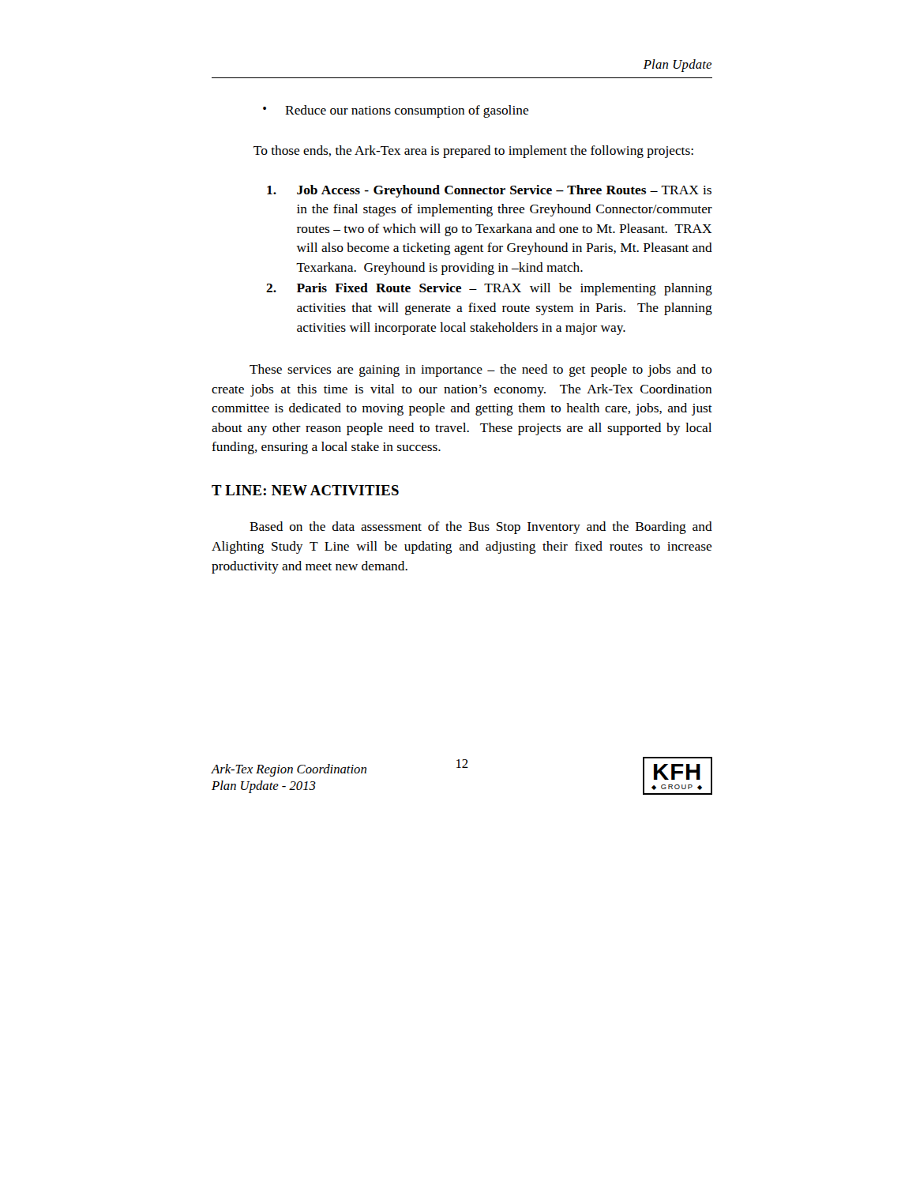Plan Update
Reduce our nations consumption of gasoline
To those ends, the Ark-Tex area is prepared to implement the following projects:
Job Access - Greyhound Connector Service – Three Routes – TRAX is in the final stages of implementing three Greyhound Connector/commuter routes – two of which will go to Texarkana and one to Mt. Pleasant. TRAX will also become a ticketing agent for Greyhound in Paris, Mt. Pleasant and Texarkana. Greyhound is providing in –kind match.
Paris Fixed Route Service – TRAX will be implementing planning activities that will generate a fixed route system in Paris. The planning activities will incorporate local stakeholders in a major way.
These services are gaining in importance – the need to get people to jobs and to create jobs at this time is vital to our nation’s economy. The Ark-Tex Coordination committee is dedicated to moving people and getting them to health care, jobs, and just about any other reason people need to travel. These projects are all supported by local funding, ensuring a local stake in success.
T LINE: NEW ACTIVITIES
Based on the data assessment of the Bus Stop Inventory and the Boarding and Alighting Study T Line will be updating and adjusting their fixed routes to increase productivity and meet new demand.
Ark-Tex Region Coordination
Plan Update - 2013
12
KFH ◆ GROUP ◆